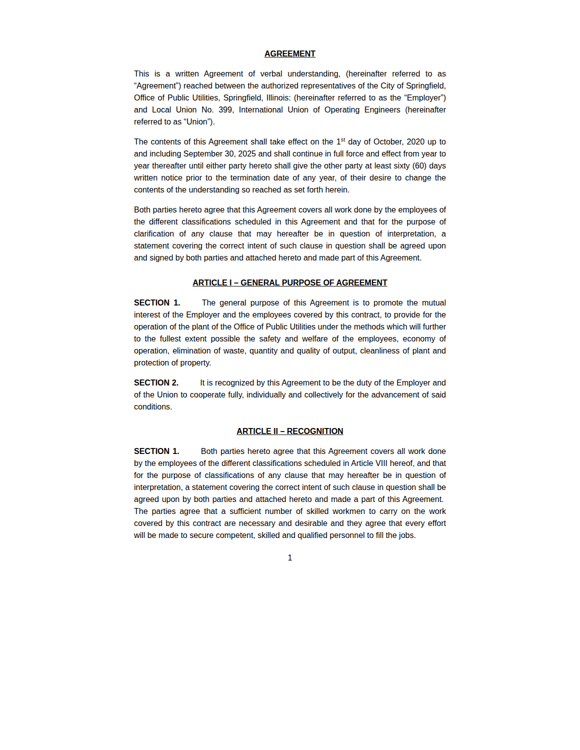AGREEMENT
This is a written Agreement of verbal understanding, (hereinafter referred to as “Agreement”) reached between the authorized representatives of the City of Springfield, Office of Public Utilities, Springfield, Illinois: (hereinafter referred to as the “Employer”) and Local Union No. 399, International Union of Operating Engineers (hereinafter referred to as “Union”).
The contents of this Agreement shall take effect on the 1st day of October, 2020 up to and including September 30, 2025 and shall continue in full force and effect from year to year thereafter until either party hereto shall give the other party at least sixty (60) days written notice prior to the termination date of any year, of their desire to change the contents of the understanding so reached as set forth herein.
Both parties hereto agree that this Agreement covers all work done by the employees of the different classifications scheduled in this Agreement and that for the purpose of clarification of any clause that may hereafter be in question of interpretation, a statement covering the correct intent of such clause in question shall be agreed upon and signed by both parties and attached hereto and made part of this Agreement.
ARTICLE I – GENERAL PURPOSE OF AGREEMENT
SECTION 1. The general purpose of this Agreement is to promote the mutual interest of the Employer and the employees covered by this contract, to provide for the operation of the plant of the Office of Public Utilities under the methods which will further to the fullest extent possible the safety and welfare of the employees, economy of operation, elimination of waste, quantity and quality of output, cleanliness of plant and protection of property.
SECTION 2. It is recognized by this Agreement to be the duty of the Employer and of the Union to cooperate fully, individually and collectively for the advancement of said conditions.
ARTICLE II – RECOGNITION
SECTION 1. Both parties hereto agree that this Agreement covers all work done by the employees of the different classifications scheduled in Article VIII hereof, and that for the purpose of classifications of any clause that may hereafter be in question of interpretation, a statement covering the correct intent of such clause in question shall be agreed upon by both parties and attached hereto and made a part of this Agreement. The parties agree that a sufficient number of skilled workmen to carry on the work covered by this contract are necessary and desirable and they agree that every effort will be made to secure competent, skilled and qualified personnel to fill the jobs.
1